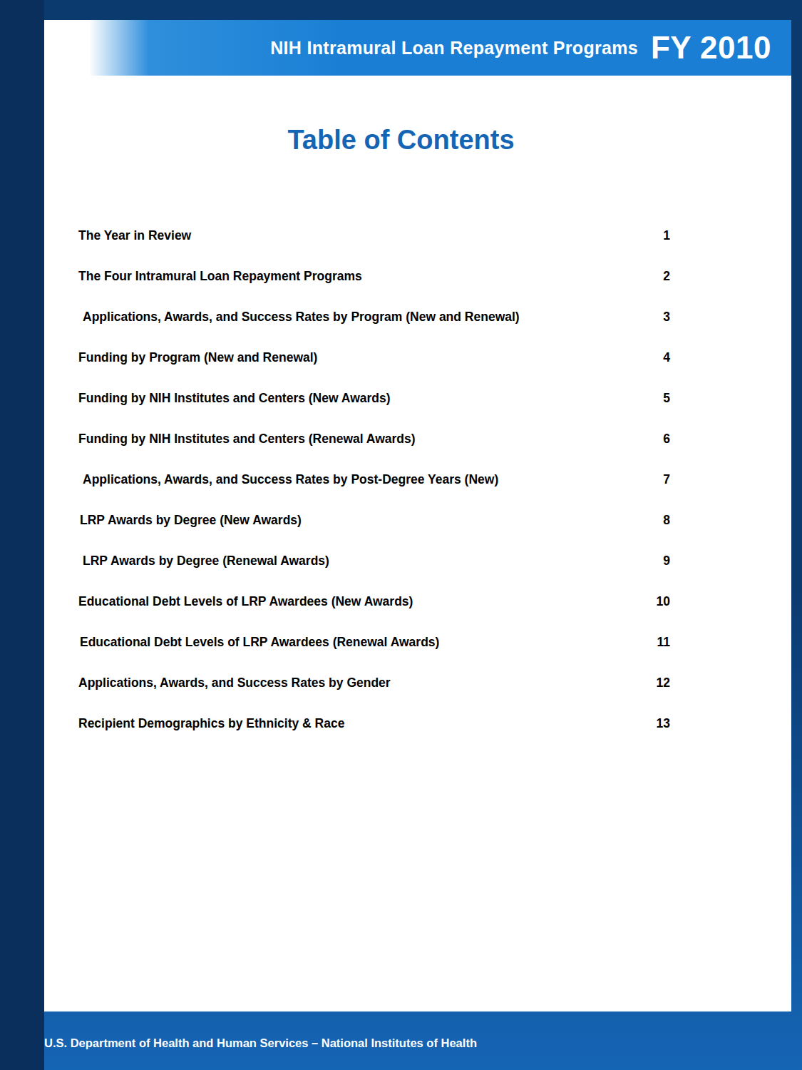NIH Intramural Loan Repayment Programs FY 2010
Table of Contents
The Year in Review 1
The Four Intramural Loan Repayment Programs 2
Applications, Awards, and Success Rates by Program (New and Renewal) 3
Funding by Program (New and Renewal) 4
Funding by NIH Institutes and Centers (New Awards) 5
Funding by NIH Institutes and Centers (Renewal Awards) 6
Applications, Awards, and Success Rates by Post-Degree Years (New) 7
LRP Awards by Degree (New Awards) 8
LRP Awards by Degree (Renewal Awards) 9
Educational Debt Levels of LRP Awardees (New Awards) 10
Educational Debt Levels of LRP Awardees (Renewal Awards) 11
Applications, Awards, and Success Rates by Gender 12
Recipient Demographics by Ethnicity & Race 13
U.S. Department of Health and Human Services – National Institutes of Health